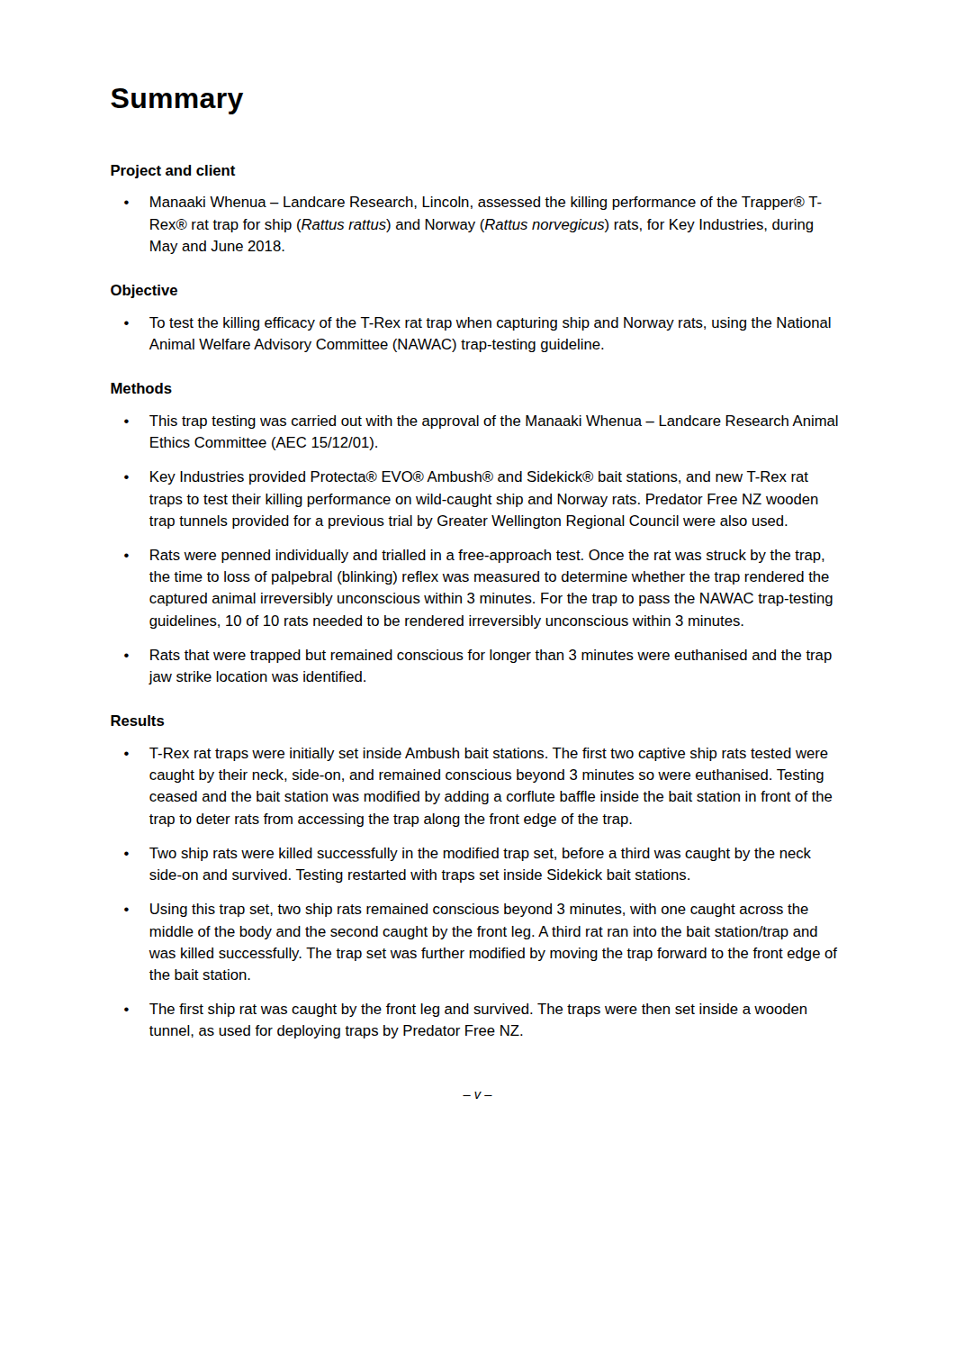Summary
Project and client
Manaaki Whenua – Landcare Research, Lincoln, assessed the killing performance of the Trapper® T-Rex® rat trap for ship (Rattus rattus) and Norway (Rattus norvegicus) rats, for Key Industries, during May and June 2018.
Objective
To test the killing efficacy of the T-Rex rat trap when capturing ship and Norway rats, using the National Animal Welfare Advisory Committee (NAWAC) trap-testing guideline.
Methods
This trap testing was carried out with the approval of the Manaaki Whenua – Landcare Research Animal Ethics Committee (AEC 15/12/01).
Key Industries provided Protecta® EVO® Ambush® and Sidekick® bait stations, and new T-Rex rat traps to test their killing performance on wild-caught ship and Norway rats. Predator Free NZ wooden trap tunnels provided for a previous trial by Greater Wellington Regional Council were also used.
Rats were penned individually and trialled in a free-approach test. Once the rat was struck by the trap, the time to loss of palpebral (blinking) reflex was measured to determine whether the trap rendered the captured animal irreversibly unconscious within 3 minutes. For the trap to pass the NAWAC trap-testing guidelines, 10 of 10 rats needed to be rendered irreversibly unconscious within 3 minutes.
Rats that were trapped but remained conscious for longer than 3 minutes were euthanised and the trap jaw strike location was identified.
Results
T-Rex rat traps were initially set inside Ambush bait stations. The first two captive ship rats tested were caught by their neck, side-on, and remained conscious beyond 3 minutes so were euthanised. Testing ceased and the bait station was modified by adding a corflute baffle inside the bait station in front of the trap to deter rats from accessing the trap along the front edge of the trap.
Two ship rats were killed successfully in the modified trap set, before a third was caught by the neck side-on and survived. Testing restarted with traps set inside Sidekick bait stations.
Using this trap set, two ship rats remained conscious beyond 3 minutes, with one caught across the middle of the body and the second caught by the front leg. A third rat ran into the bait station/trap and was killed successfully. The trap set was further modified by moving the trap forward to the front edge of the bait station.
The first ship rat was caught by the front leg and survived. The traps were then set inside a wooden tunnel, as used for deploying traps by Predator Free NZ.
– v –